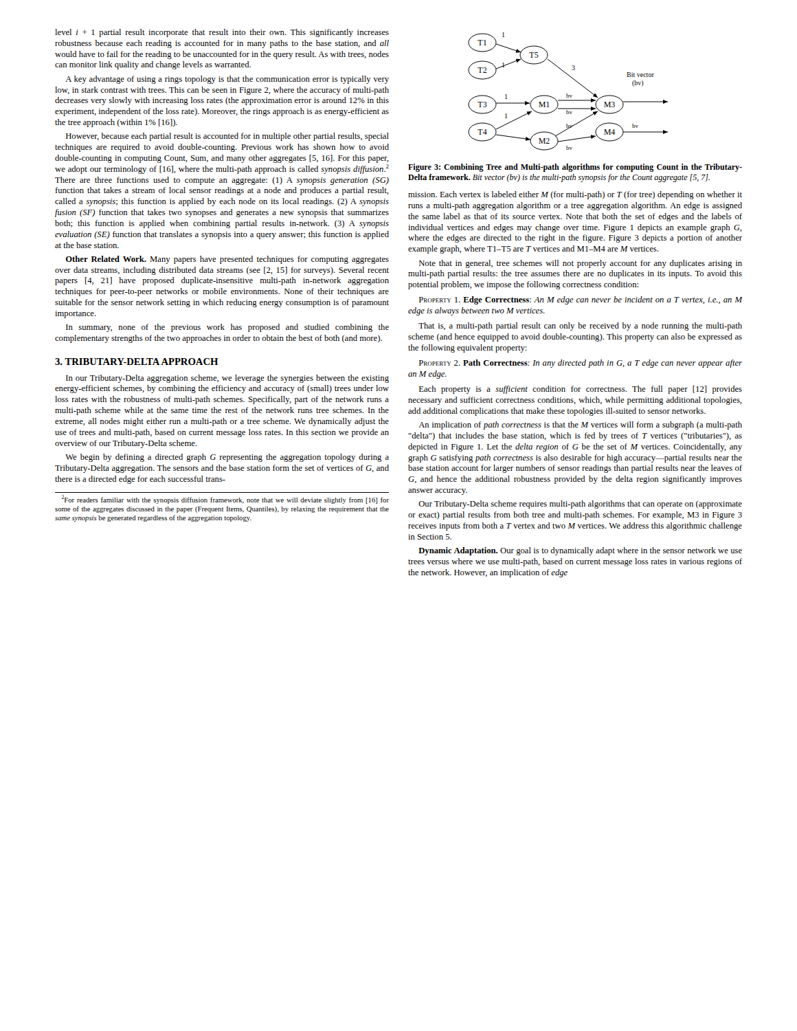level i + 1 partial result incorporate that result into their own. This significantly increases robustness because each reading is accounted for in many paths to the base station, and all would have to fail for the reading to be unaccounted for in the query result. As with trees, nodes can monitor link quality and change levels as warranted.
A key advantage of using a rings topology is that the communication error is typically very low, in stark contrast with trees. This can be seen in Figure 2, where the accuracy of multi-path decreases very slowly with increasing loss rates (the approximation error is around 12% in this experiment, independent of the loss rate). Moreover, the rings approach is as energy-efficient as the tree approach (within 1% [16]).
However, because each partial result is accounted for in multiple other partial results, special techniques are required to avoid double-counting. Previous work has shown how to avoid double-counting in computing Count, Sum, and many other aggregates [5, 16]. For this paper, we adopt our terminology of [16], where the multi-path approach is called synopsis diffusion.2 There are three functions used to compute an aggregate: (1) A synopsis generation (SG) function that takes a stream of local sensor readings at a node and produces a partial result, called a synopsis; this function is applied by each node on its local readings. (2) A synopsis fusion (SF) function that takes two synopses and generates a new synopsis that summarizes both; this function is applied when combining partial results in-network. (3) A synopsis evaluation (SE) function that translates a synopsis into a query answer; this function is applied at the base station.
Other Related Work. Many papers have presented techniques for computing aggregates over data streams, including distributed data streams (see [2, 15] for surveys). Several recent papers [4, 21] have proposed duplicate-insensitive multi-path in-network aggregation techniques for peer-to-peer networks or mobile environments. None of their techniques are suitable for the sensor network setting in which reducing energy consumption is of paramount importance.
In summary, none of the previous work has proposed and studied combining the complementary strengths of the two approaches in order to obtain the best of both (and more).
3. TRIBUTARY-DELTA APPROACH
In our Tributary-Delta aggregation scheme, we leverage the synergies between the existing energy-efficient schemes, by combining the efficiency and accuracy of (small) trees under low loss rates with the robustness of multi-path schemes. Specifically, part of the network runs a multi-path scheme while at the same time the rest of the network runs tree schemes. In the extreme, all nodes might either run a multi-path or a tree scheme. We dynamically adjust the use of trees and multi-path, based on current message loss rates. In this section we provide an overview of our Tributary-Delta scheme.
We begin by defining a directed graph G representing the aggregation topology during a Tributary-Delta aggregation. The sensors and the base station form the set of vertices of G, and there is a directed edge for each successful trans-
2For readers familiar with the synopsis diffusion framework, note that we will deviate slightly from [16] for some of the aggregates discussed in the paper (Frequent Items, Quantiles), by relaxing the requirement that the same synopsis be generated regardless of the aggregation topology.
T1 T2 T3 T4 T5 M1 M2 M3 M4 1 1 3 1 1 bv bv bv bv bv Bit vector (bv)
Figure 3: Combining Tree and Multi-path algorithms for computing Count in the Tributary-Delta framework. Bit vector (bv) is the multi-path synopsis for the Count aggregate [5, 7].
mission. Each vertex is labeled either M (for multi-path) or T (for tree) depending on whether it runs a multi-path aggregation algorithm or a tree aggregation algorithm. An edge is assigned the same label as that of its source vertex. Note that both the set of edges and the labels of individual vertices and edges may change over time. Figure 1 depicts an example graph G, where the edges are directed to the right in the figure. Figure 3 depicts a portion of another example graph, where T1–T5 are T vertices and M1–M4 are M vertices.
Note that in general, tree schemes will not properly account for any duplicates arising in multi-path partial results: the tree assumes there are no duplicates in its inputs. To avoid this potential problem, we impose the following correctness condition:
Property 1. Edge Correctness: An M edge can never be incident on a T vertex, i.e., an M edge is always between two M vertices.
That is, a multi-path partial result can only be received by a node running the multi-path scheme (and hence equipped to avoid double-counting). This property can also be expressed as the following equivalent property:
Property 2. Path Correctness: In any directed path in G, a T edge can never appear after an M edge.
Each property is a sufficient condition for correctness. The full paper [12] provides necessary and sufficient correctness conditions, which, while permitting additional topologies, add additional complications that make these topologies ill-suited to sensor networks.
An implication of path correctness is that the M vertices will form a subgraph (a multi-path "delta") that includes the base station, which is fed by trees of T vertices ("tributaries"), as depicted in Figure 1. Let the delta region of G be the set of M vertices. Coincidentally, any graph G satisfying path correctness is also desirable for high accuracy—partial results near the base station account for larger numbers of sensor readings than partial results near the leaves of G, and hence the additional robustness provided by the delta region significantly improves answer accuracy.
Our Tributary-Delta scheme requires multi-path algorithms that can operate on (approximate or exact) partial results from both tree and multi-path schemes. For example, M3 in Figure 3 receives inputs from both a T vertex and two M vertices. We address this algorithmic challenge in Section 5.
Dynamic Adaptation. Our goal is to dynamically adapt where in the sensor network we use trees versus where we use multi-path, based on current message loss rates in various regions of the network. However, an implication of edge